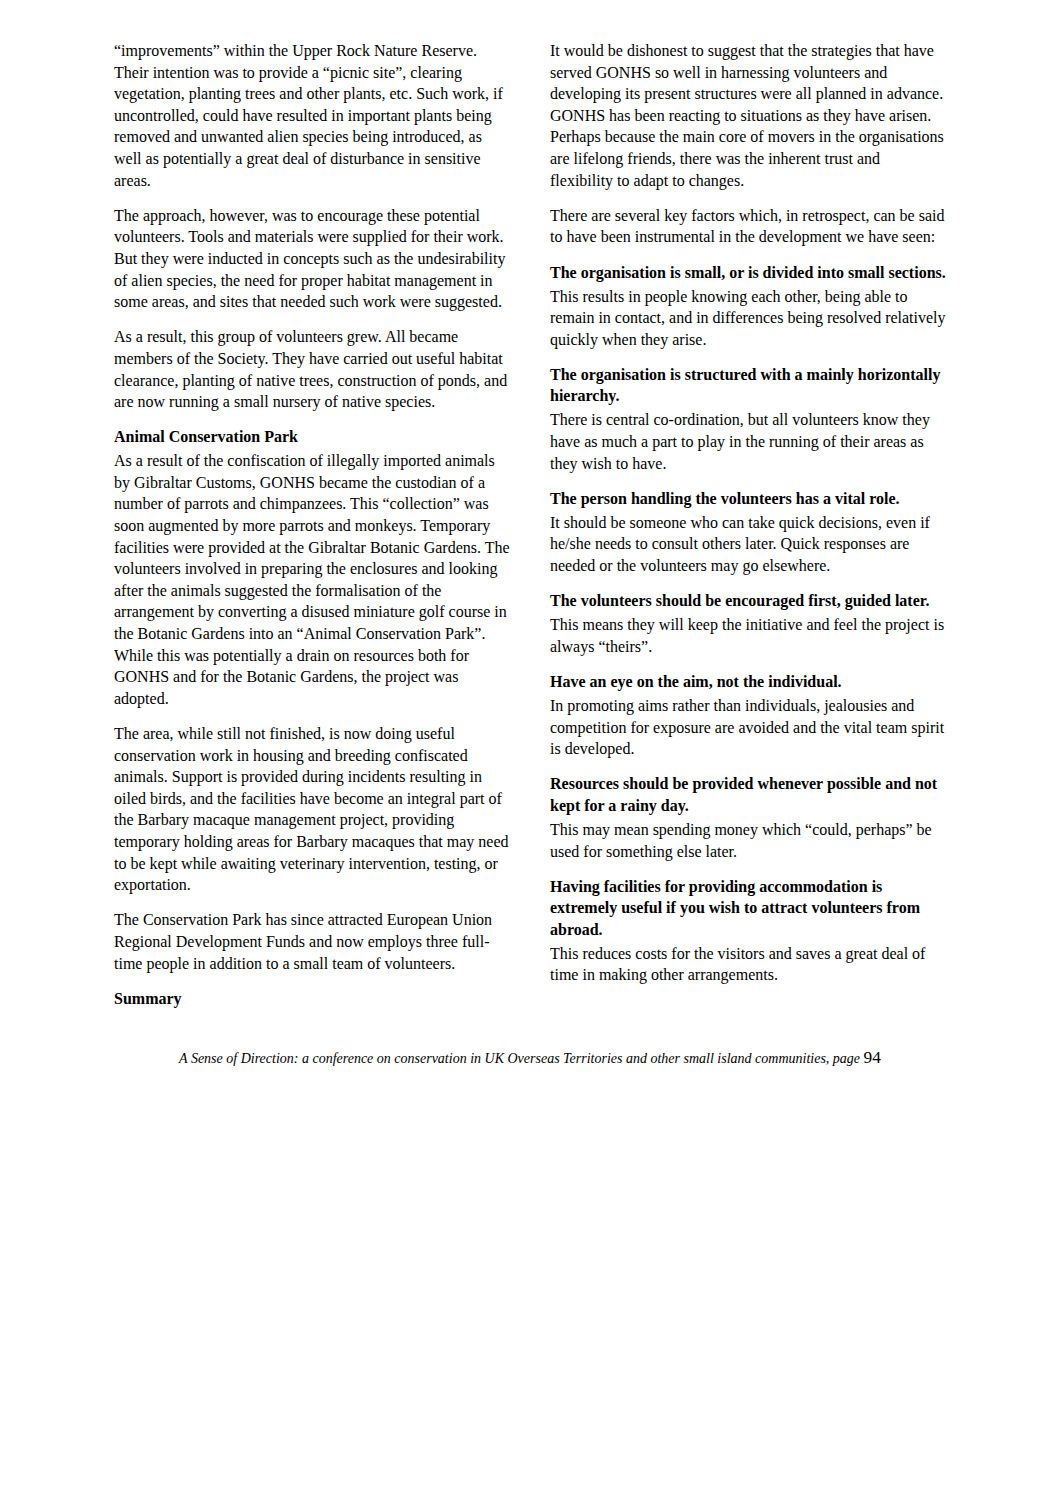“improvements” within the Upper Rock Nature Reserve. Their intention was to provide a “picnic site”, clearing vegetation, planting trees and other plants, etc. Such work, if uncontrolled, could have resulted in important plants being removed and unwanted alien species being introduced, as well as potentially a great deal of disturbance in sensitive areas.
The approach, however, was to encourage these potential volunteers. Tools and materials were supplied for their work. But they were inducted in concepts such as the undesirability of alien species, the need for proper habitat management in some areas, and sites that needed such work were suggested.
As a result, this group of volunteers grew. All became members of the Society. They have carried out useful habitat clearance, planting of native trees, construction of ponds, and are now running a small nursery of native species.
Animal Conservation Park
As a result of the confiscation of illegally imported animals by Gibraltar Customs, GONHS became the custodian of a number of parrots and chimpanzees. This “collection” was soon augmented by more parrots and monkeys. Temporary facilities were provided at the Gibraltar Botanic Gardens. The volunteers involved in preparing the enclosures and looking after the animals suggested the formalisation of the arrangement by converting a disused miniature golf course in the Botanic Gardens into an “Animal Conservation Park”. While this was potentially a drain on resources both for GONHS and for the Botanic Gardens, the project was adopted.
The area, while still not finished, is now doing useful conservation work in housing and breeding confiscated animals. Support is provided during incidents resulting in oiled birds, and the facilities have become an integral part of the Barbary macaque management project, providing temporary holding areas for Barbary macaques that may need to be kept while awaiting veterinary intervention, testing, or exportation.
The Conservation Park has since attracted European Union Regional Development Funds and now employs three full-time people in addition to a small team of volunteers.
Summary
It would be dishonest to suggest that the strategies that have served GONHS so well in harnessing volunteers and developing its present structures were all planned in advance. GONHS has been reacting to situations as they have arisen. Perhaps because the main core of movers in the organisations are lifelong friends, there was the inherent trust and flexibility to adapt to changes.
There are several key factors which, in retrospect, can be said to have been instrumental in the development we have seen:
The organisation is small, or is divided into small sections.
This results in people knowing each other, being able to remain in contact, and in differences being resolved relatively quickly when they arise.
The organisation is structured with a mainly horizontally hierarchy.
There is central co-ordination, but all volunteers know they have as much a part to play in the running of their areas as they wish to have.
The person handling the volunteers has a vital role.
It should be someone who can take quick decisions, even if he/she needs to consult others later. Quick responses are needed or the volunteers may go elsewhere.
The volunteers should be encouraged first, guided later.
This means they will keep the initiative and feel the project is always “theirs”.
Have an eye on the aim, not the individual.
In promoting aims rather than individuals, jealousies and competition for exposure are avoided and the vital team spirit is developed.
Resources should be provided whenever possible and not kept for a rainy day.
This may mean spending money which “could, perhaps” be used for something else later.
Having facilities for providing accommodation is extremely useful if you wish to attract volunteers from abroad.
This reduces costs for the visitors and saves a great deal of time in making other arrangements.
A Sense of Direction: a conference on conservation in UK Overseas Territories and other small island communities, page 94